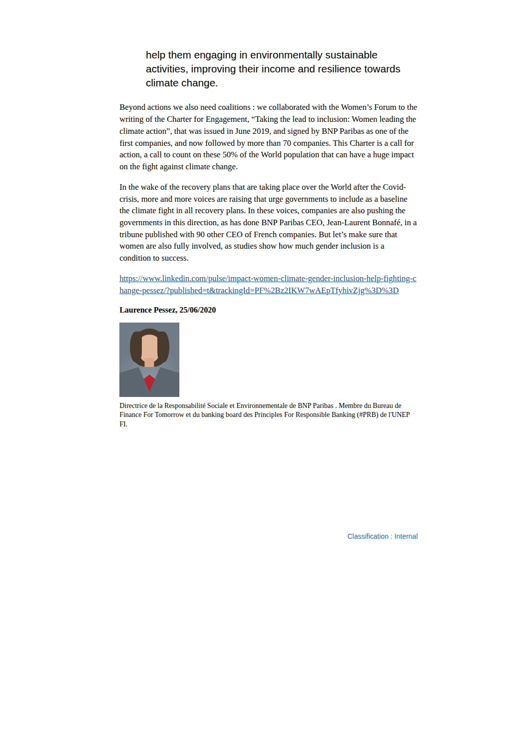help them engaging in environmentally sustainable activities, improving their income and resilience towards climate change.
Beyond actions we also need coalitions : we collaborated with the Women’s Forum to the writing of the Charter for Engagement, “Taking the lead to inclusion: Women leading the climate action”, that was issued in June 2019, and signed by BNP Paribas as one of the first companies, and now followed by more than 70 companies. This Charter is a call for action, a call to count on these 50% of the World population that can have a huge impact on the fight against climate change.
In the wake of the recovery plans that are taking place over the World after the Covid-crisis, more and more voices are raising that urge governments to include as a baseline the climate fight in all recovery plans. In these voices, companies are also pushing the governments in this direction, as has done BNP Paribas CEO, Jean-Laurent Bonnafé, in a tribune published with 90 other CEO of French companies. But let’s make sure that women are also fully involved, as studies show how much gender inclusion is a condition to success.
https://www.linkedin.com/pulse/impact-women-climate-gender-inclusion-help-fighting-change-pessez/?published=t&trackingId=PF%2Bz2IKW7wAEpTfyhivZjg%3D%3D
Laurence Pessez, 25/06/2020
Directrice de la Responsabilité Sociale et Environnementale de BNP Paribas . Membre du Bureau de Finance For Tomorrow et du banking board des Principles For Responsible Banking (#PRB) de l'UNEP FI.
Classification : Internal